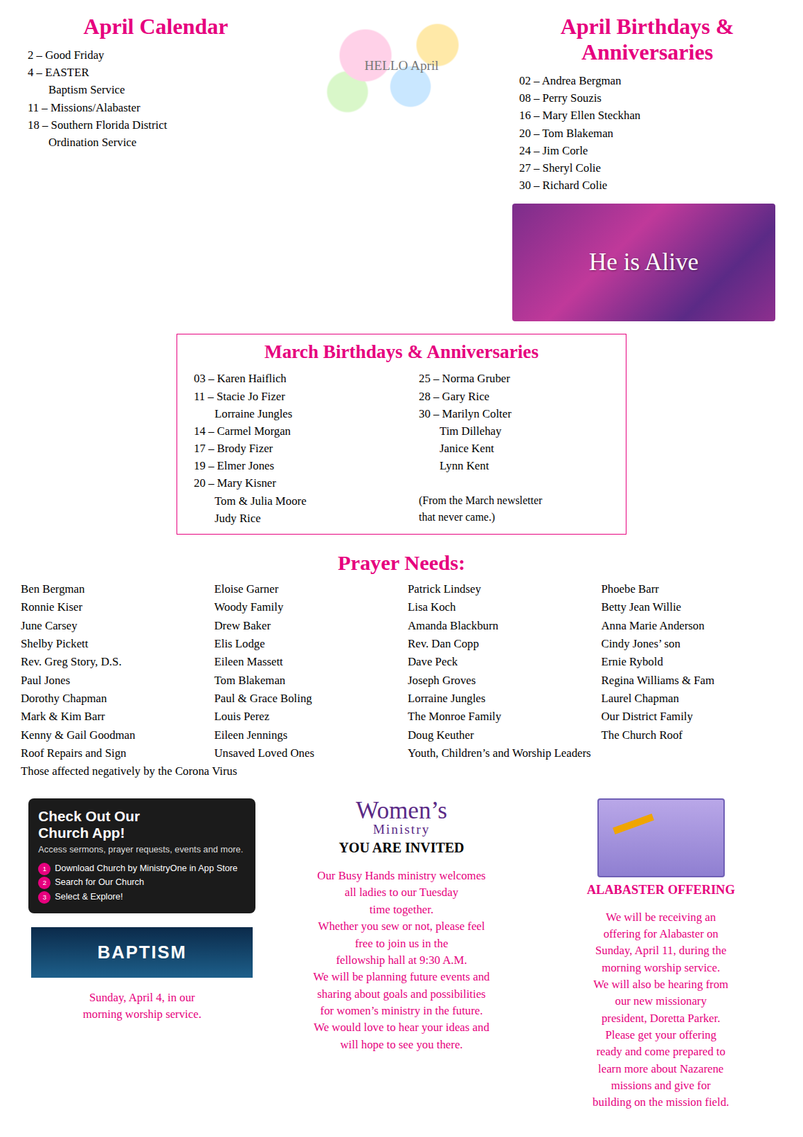April Calendar
2 – Good Friday
4 – EASTER
Baptism Service
11 – Missions/Alabaster
18 – Southern Florida District
Ordination Service
HELLO April
April Birthdays &
Anniversaries
02 – Andrea Bergman
08 – Perry Souzis
16 – Mary Ellen Steckhan
20 – Tom Blakeman
24 – Jim Corle
27 – Sheryl Colie
30 – Richard Colie
He is Alive
March Birthdays & Anniversaries
03 – Karen Haiflich
11 – Stacie Jo Fizer
Lorraine Jungles
14 – Carmel Morgan
17 – Brody Fizer
19 – Elmer Jones
20 – Mary Kisner
Tom & Julia Moore
Judy Rice
25 – Norma Gruber
28 – Gary Rice
30 – Marilyn Colter
Tim Dillehay
Janice Kent
Lynn Kent
(From the March newsletter
that never came.)
Prayer Needs:
Ben Bergman
Eloise Garner
Patrick Lindsey
Phoebe Barr
Ronnie Kiser
Woody Family
Lisa Koch
Betty Jean Willie
June Carsey
Drew Baker
Amanda Blackburn
Anna Marie Anderson
Shelby Pickett
Elis Lodge
Rev. Dan Copp
Cindy Jones’ son
Rev. Greg Story, D.S.
Eileen Massett
Dave Peck
Ernie Rybold
Paul Jones
Tom Blakeman
Joseph Groves
Regina Williams & Fam
Dorothy Chapman
Paul & Grace Boling
Lorraine Jungles
Laurel Chapman
Mark & Kim Barr
Louis Perez
The Monroe Family
Our District Family
Kenny & Gail Goodman
Eileen Jennings
Doug Keuther
The Church Roof
Roof Repairs and Sign
Unsaved Loved Ones
Youth, Children’s and Worship Leaders
Those affected negatively by the Corona Virus
Check Out Our
Church App!
Access sermons, prayer requests, events and more.
1 Download Church by MinistryOne in App Store
2 Search for Our Church
3 Select & Explore!
BAPTISM
Sunday, April 4, in our
morning worship service.
Women’s
Ministry
YOU ARE INVITED
Our Busy Hands ministry welcomes
all ladies to our Tuesday
time together.
Whether you sew or not, please feel
free to join us in the
fellowship hall at 9:30 A.M.
We will be planning future events and
sharing about goals and possibilities
for women’s ministry in the future.
We would love to hear your ideas and
will hope to see you there.
ALABASTER OFFERING
We will be receiving an
offering for Alabaster on
Sunday, April 11, during the
morning worship service.
We will also be hearing from
our new missionary
president, Doretta Parker.
Please get your offering
ready and come prepared to
learn more about Nazarene
missions and give for
building on the mission field.